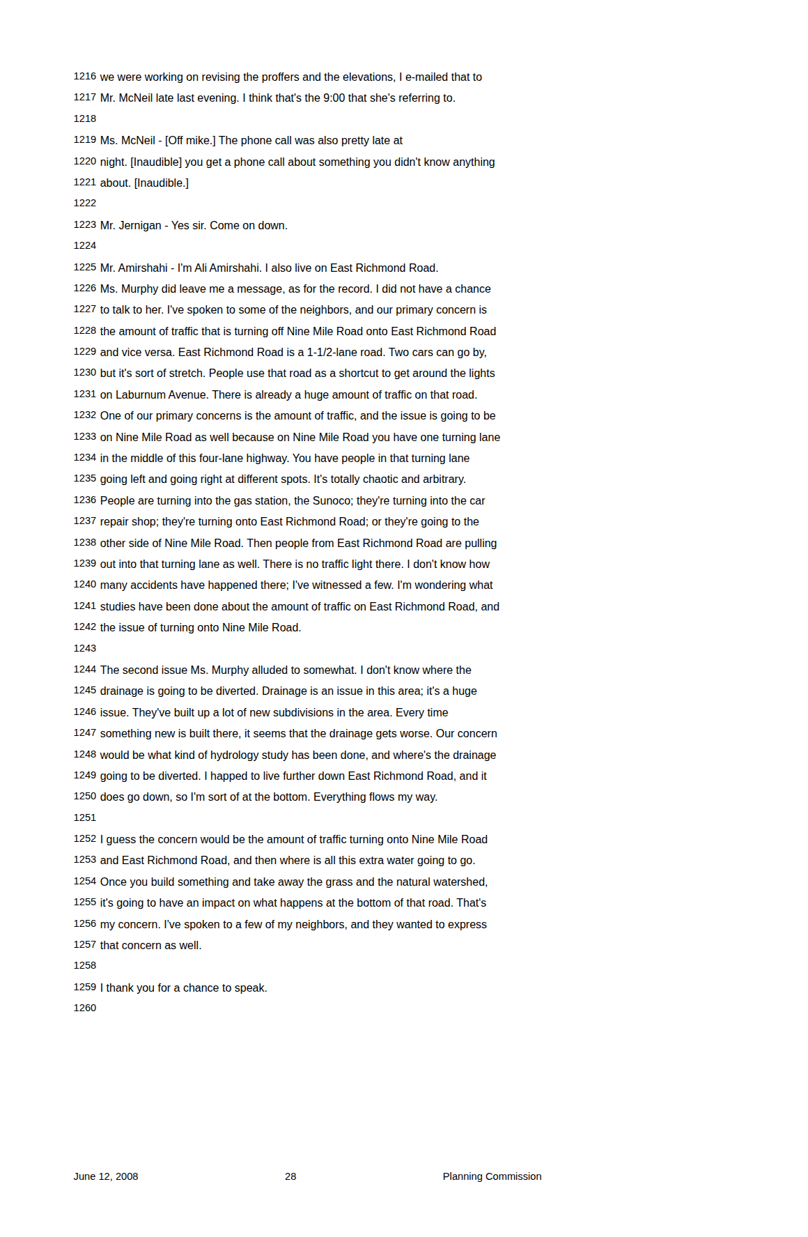1216 we were working on revising the proffers and the elevations, I e-mailed that to
1217 Mr. McNeil late last evening. I think that's the 9:00 that she's referring to.
1218
1219 Ms. McNeil - [Off mike.] The phone call was also pretty late at
1220 night. [Inaudible] you get a phone call about something you didn't know anything
1221 about. [Inaudible.]
1222
1223 Mr. Jernigan - Yes sir. Come on down.
1224
1225 Mr. Amirshahi - I'm Ali Amirshahi. I also live on East Richmond Road.
1226 Ms. Murphy did leave me a message, as for the record. I did not have a chance
1227 to talk to her. I've spoken to some of the neighbors, and our primary concern is
1228 the amount of traffic that is turning off Nine Mile Road onto East Richmond Road
1229 and vice versa. East Richmond Road is a 1-1/2-lane road. Two cars can go by,
1230 but it's sort of stretch. People use that road as a shortcut to get around the lights
1231 on Laburnum Avenue. There is already a huge amount of traffic on that road.
1232 One of our primary concerns is the amount of traffic, and the issue is going to be
1233 on Nine Mile Road as well because on Nine Mile Road you have one turning lane
1234 in the middle of this four-lane highway. You have people in that turning lane
1235 going left and going right at different spots. It's totally chaotic and arbitrary.
1236 People are turning into the gas station, the Sunoco; they're turning into the car
1237 repair shop; they're turning onto East Richmond Road; or they're going to the
1238 other side of Nine Mile Road. Then people from East Richmond Road are pulling
1239 out into that turning lane as well. There is no traffic light there. I don't know how
1240 many accidents have happened there; I've witnessed a few. I'm wondering what
1241 studies have been done about the amount of traffic on East Richmond Road, and
1242 the issue of turning onto Nine Mile Road.
1243
1244 The second issue Ms. Murphy alluded to somewhat. I don't know where the
1245 drainage is going to be diverted. Drainage is an issue in this area; it's a huge
1246 issue. They've built up a lot of new subdivisions in the area. Every time
1247 something new is built there, it seems that the drainage gets worse. Our concern
1248 would be what kind of hydrology study has been done, and where's the drainage
1249 going to be diverted. I happed to live further down East Richmond Road, and it
1250 does go down, so I'm sort of at the bottom. Everything flows my way.
1251
1252 I guess the concern would be the amount of traffic turning onto Nine Mile Road
1253 and East Richmond Road, and then where is all this extra water going to go.
1254 Once you build something and take away the grass and the natural watershed,
1255 it's going to have an impact on what happens at the bottom of that road. That's
1256 my concern. I've spoken to a few of my neighbors, and they wanted to express
1257 that concern as well.
1258
1259 I thank you for a chance to speak.
1260
June 12, 2008
28
Planning Commission